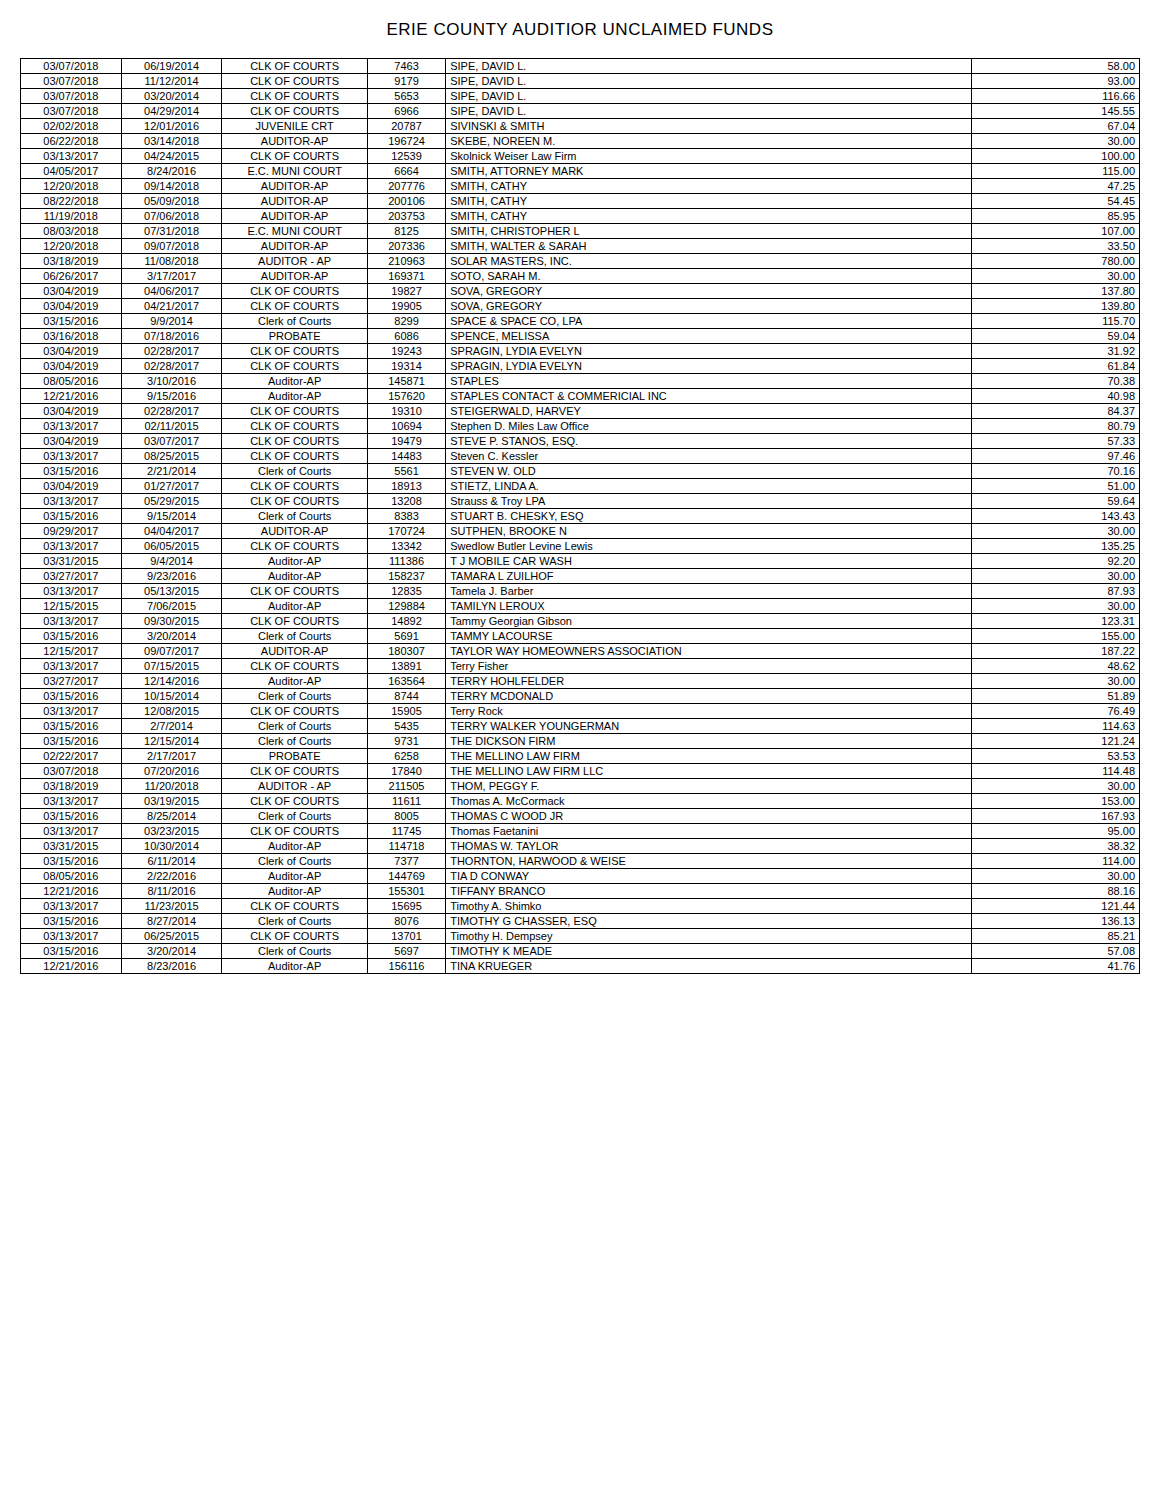ERIE COUNTY AUDITIOR UNCLAIMED FUNDS
| 03/07/2018 | 06/19/2014 | CLK OF COURTS | 7463 | SIPE, DAVID L. | 58.00 |
| 03/07/2018 | 11/12/2014 | CLK OF COURTS | 9179 | SIPE, DAVID L. | 93.00 |
| 03/07/2018 | 03/20/2014 | CLK OF COURTS | 5653 | SIPE, DAVID L. | 116.66 |
| 03/07/2018 | 04/29/2014 | CLK OF COURTS | 6966 | SIPE, DAVID L. | 145.55 |
| 02/02/2018 | 12/01/2016 | JUVENILE CRT | 20787 | SIVINSKI & SMITH | 67.04 |
| 06/22/2018 | 03/14/2018 | AUDITOR-AP | 196724 | SKEBE, NOREEN M. | 30.00 |
| 03/13/2017 | 04/24/2015 | CLK OF COURTS | 12539 | Skolnick Weiser Law Firm | 100.00 |
| 04/05/2017 | 8/24/2016 | E.C. MUNI COURT | 6664 | SMITH, ATTORNEY MARK | 115.00 |
| 12/20/2018 | 09/14/2018 | AUDITOR-AP | 207776 | SMITH, CATHY | 47.25 |
| 08/22/2018 | 05/09/2018 | AUDITOR-AP | 200106 | SMITH, CATHY | 54.45 |
| 11/19/2018 | 07/06/2018 | AUDITOR-AP | 203753 | SMITH, CATHY | 85.95 |
| 08/03/2018 | 07/31/2018 | E.C. MUNI COURT | 8125 | SMITH, CHRISTOPHER L | 107.00 |
| 12/20/2018 | 09/07/2018 | AUDITOR-AP | 207336 | SMITH, WALTER & SARAH | 33.50 |
| 03/18/2019 | 11/08/2018 | AUDITOR - AP | 210963 | SOLAR MASTERS, INC. | 780.00 |
| 06/26/2017 | 3/17/2017 | AUDITOR-AP | 169371 | SOTO, SARAH M. | 30.00 |
| 03/04/2019 | 04/06/2017 | CLK OF COURTS | 19827 | SOVA, GREGORY | 137.80 |
| 03/04/2019 | 04/21/2017 | CLK OF COURTS | 19905 | SOVA, GREGORY | 139.80 |
| 03/15/2016 | 9/9/2014 | Clerk of Courts | 8299 | SPACE & SPACE CO, LPA | 115.70 |
| 03/16/2018 | 07/18/2016 | PROBATE | 6086 | SPENCE, MELISSA | 59.04 |
| 03/04/2019 | 02/28/2017 | CLK OF COURTS | 19243 | SPRAGIN, LYDIA EVELYN | 31.92 |
| 03/04/2019 | 02/28/2017 | CLK OF COURTS | 19314 | SPRAGIN, LYDIA EVELYN | 61.84 |
| 08/05/2016 | 3/10/2016 | Auditor-AP | 145871 | STAPLES | 70.38 |
| 12/21/2016 | 9/15/2016 | Auditor-AP | 157620 | STAPLES CONTACT & COMMERICIAL INC | 40.98 |
| 03/04/2019 | 02/28/2017 | CLK OF COURTS | 19310 | STEIGERWALD, HARVEY | 84.37 |
| 03/13/2017 | 02/11/2015 | CLK OF COURTS | 10694 | Stephen D. Miles Law Office | 80.79 |
| 03/04/2019 | 03/07/2017 | CLK OF COURTS | 19479 | STEVE P. STANOS, ESQ. | 57.33 |
| 03/13/2017 | 08/25/2015 | CLK OF COURTS | 14483 | Steven C. Kessler | 97.46 |
| 03/15/2016 | 2/21/2014 | Clerk of Courts | 5561 | STEVEN W. OLD | 70.16 |
| 03/04/2019 | 01/27/2017 | CLK OF COURTS | 18913 | STIETZ, LINDA A. | 51.00 |
| 03/13/2017 | 05/29/2015 | CLK OF COURTS | 13208 | Strauss & Troy LPA | 59.64 |
| 03/15/2016 | 9/15/2014 | Clerk of Courts | 8383 | STUART B. CHESKY, ESQ | 143.43 |
| 09/29/2017 | 04/04/2017 | AUDITOR-AP | 170724 | SUTPHEN, BROOKE N | 30.00 |
| 03/13/2017 | 06/05/2015 | CLK OF COURTS | 13342 | Swedlow Butler Levine Lewis | 135.25 |
| 03/31/2015 | 9/4/2014 | Auditor-AP | 111386 | T J MOBILE CAR WASH | 92.20 |
| 03/27/2017 | 9/23/2016 | Auditor-AP | 158237 | TAMARA L ZUILHOF | 30.00 |
| 03/13/2017 | 05/13/2015 | CLK OF COURTS | 12835 | Tamela J. Barber | 87.93 |
| 12/15/2015 | 7/06/2015 | Auditor-AP | 129884 | TAMILYN LEROUX | 30.00 |
| 03/13/2017 | 09/30/2015 | CLK OF COURTS | 14892 | Tammy Georgian Gibson | 123.31 |
| 03/15/2016 | 3/20/2014 | Clerk of Courts | 5691 | TAMMY LACOURSE | 155.00 |
| 12/15/2017 | 09/07/2017 | AUDITOR-AP | 180307 | TAYLOR WAY HOMEOWNERS ASSOCIATION | 187.22 |
| 03/13/2017 | 07/15/2015 | CLK OF COURTS | 13891 | Terry Fisher | 48.62 |
| 03/27/2017 | 12/14/2016 | Auditor-AP | 163564 | TERRY HOHLFELDER | 30.00 |
| 03/15/2016 | 10/15/2014 | Clerk of Courts | 8744 | TERRY MCDONALD | 51.89 |
| 03/13/2017 | 12/08/2015 | CLK OF COURTS | 15905 | Terry Rock | 76.49 |
| 03/15/2016 | 2/7/2014 | Clerk of Courts | 5435 | TERRY WALKER YOUNGERMAN | 114.63 |
| 03/15/2016 | 12/15/2014 | Clerk of Courts | 9731 | THE DICKSON FIRM | 121.24 |
| 02/22/2017 | 2/17/2017 | PROBATE | 6258 | THE MELLINO LAW FIRM | 53.53 |
| 03/07/2018 | 07/20/2016 | CLK OF COURTS | 17840 | THE MELLINO LAW FIRM LLC | 114.48 |
| 03/18/2019 | 11/20/2018 | AUDITOR - AP | 211505 | THOM, PEGGY F. | 30.00 |
| 03/13/2017 | 03/19/2015 | CLK OF COURTS | 11611 | Thomas A. McCormack | 153.00 |
| 03/15/2016 | 8/25/2014 | Clerk of Courts | 8005 | THOMAS C WOOD JR | 167.93 |
| 03/13/2017 | 03/23/2015 | CLK OF COURTS | 11745 | Thomas Faetanini | 95.00 |
| 03/31/2015 | 10/30/2014 | Auditor-AP | 114718 | THOMAS W. TAYLOR | 38.32 |
| 03/15/2016 | 6/11/2014 | Clerk of Courts | 7377 | THORNTON, HARWOOD & WEISE | 114.00 |
| 08/05/2016 | 2/22/2016 | Auditor-AP | 144769 | TIA D CONWAY | 30.00 |
| 12/21/2016 | 8/11/2016 | Auditor-AP | 155301 | TIFFANY BRANCO | 88.16 |
| 03/13/2017 | 11/23/2015 | CLK OF COURTS | 15695 | Timothy A. Shimko | 121.44 |
| 03/15/2016 | 8/27/2014 | Clerk of Courts | 8076 | TIMOTHY G CHASSER, ESQ | 136.13 |
| 03/13/2017 | 06/25/2015 | CLK OF COURTS | 13701 | Timothy H. Dempsey | 85.21 |
| 03/15/2016 | 3/20/2014 | Clerk of Courts | 5697 | TIMOTHY K MEADE | 57.08 |
| 12/21/2016 | 8/23/2016 | Auditor-AP | 156116 | TINA KRUEGER | 41.76 |